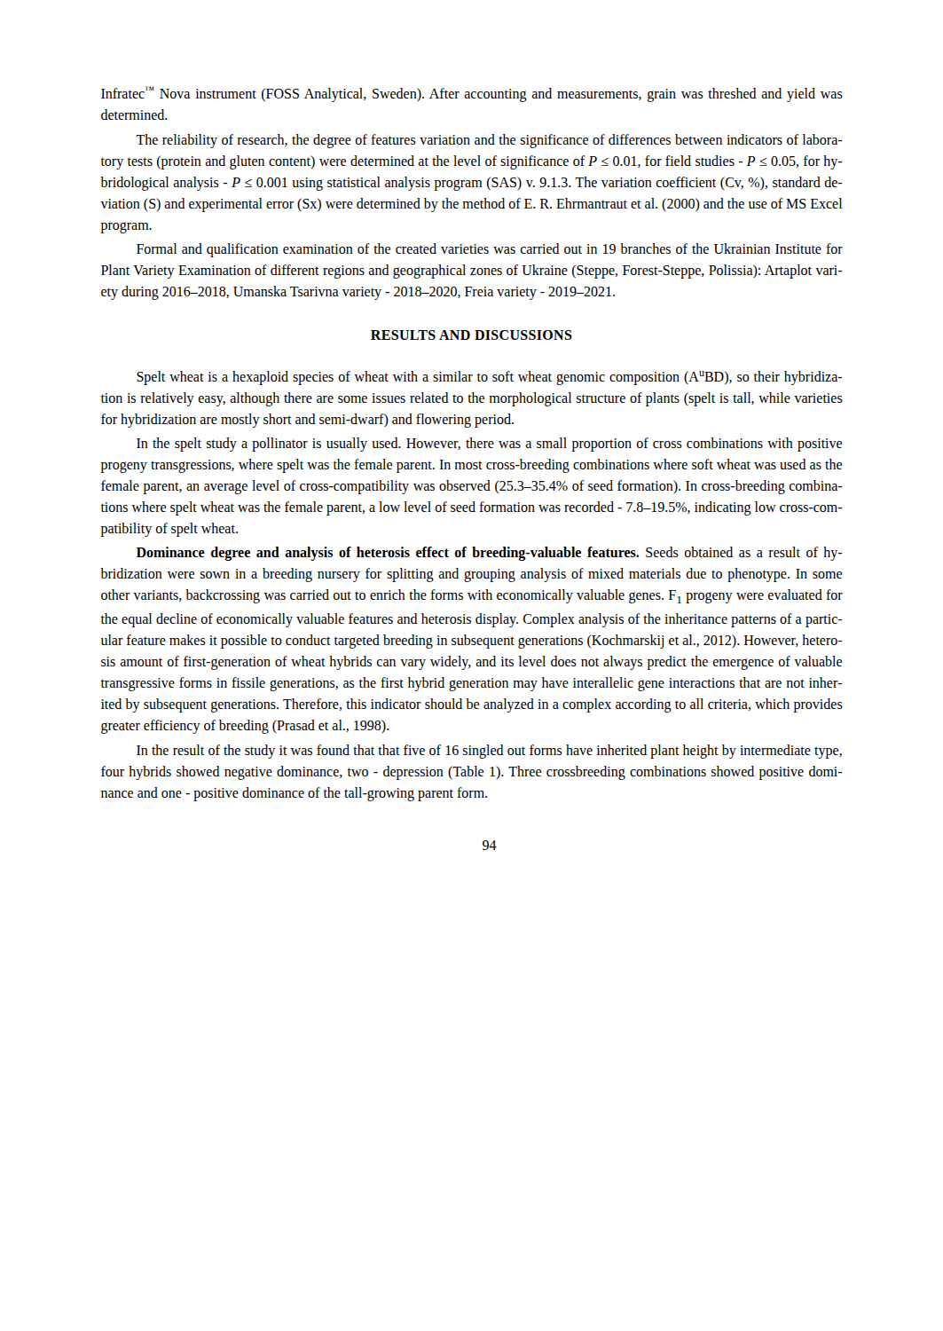Infratec™ Nova instrument (FOSS Analytical, Sweden). After accounting and measurements, grain was threshed and yield was determined.
The reliability of research, the degree of features variation and the significance of differences between indicators of laboratory tests (protein and gluten content) were determined at the level of significance of P ≤ 0.01, for field studies - P ≤ 0.05, for hybridological analysis - P ≤ 0.001 using statistical analysis program (SAS) v. 9.1.3. The variation coefficient (Cv, %), standard deviation (S) and experimental error (Sx) were determined by the method of E. R. Ehrmantraut et al. (2000) and the use of MS Excel program.
Formal and qualification examination of the created varieties was carried out in 19 branches of the Ukrainian Institute for Plant Variety Examination of different regions and geographical zones of Ukraine (Steppe, Forest-Steppe, Polissia): Artaplot variety during 2016–2018, Umanska Tsarivna variety - 2018–2020, Freia variety - 2019–2021.
RESULTS AND DISCUSSIONS
Spelt wheat is a hexaploid species of wheat with a similar to soft wheat genomic composition (AuBD), so their hybridization is relatively easy, although there are some issues related to the morphological structure of plants (spelt is tall, while varieties for hybridization are mostly short and semi-dwarf) and flowering period.
In the spelt study a pollinator is usually used. However, there was a small proportion of cross combinations with positive progeny transgressions, where spelt was the female parent. In most cross-breeding combinations where soft wheat was used as the female parent, an average level of cross-compatibility was observed (25.3–35.4% of seed formation). In cross-breeding combinations where spelt wheat was the female parent, a low level of seed formation was recorded - 7.8–19.5%, indicating low cross-compatibility of spelt wheat.
Dominance degree and analysis of heterosis effect of breeding-valuable features. Seeds obtained as a result of hybridization were sown in a breeding nursery for splitting and grouping analysis of mixed materials due to phenotype. In some other variants, backcrossing was carried out to enrich the forms with economically valuable genes. F1 progeny were evaluated for the equal decline of economically valuable features and heterosis display. Complex analysis of the inheritance patterns of a particular feature makes it possible to conduct targeted breeding in subsequent generations (Kochmarskij et al., 2012). However, heterosis amount of first-generation of wheat hybrids can vary widely, and its level does not always predict the emergence of valuable transgressive forms in fissile generations, as the first hybrid generation may have interallelic gene interactions that are not inherited by subsequent generations. Therefore, this indicator should be analyzed in a complex according to all criteria, which provides greater efficiency of breeding (Prasad et al., 1998).
In the result of the study it was found that that five of 16 singled out forms have inherited plant height by intermediate type, four hybrids showed negative dominance, two - depression (Table 1). Three crossbreeding combinations showed positive dominance and one - positive dominance of the tall-growing parent form.
94